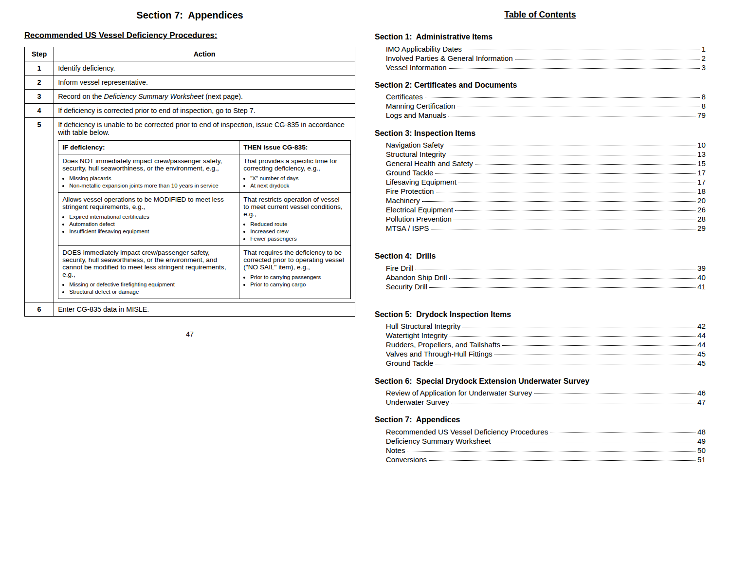Section 7: Appendices
Recommended US Vessel Deficiency Procedures:
| Step | Action |
| --- | --- |
| 1 | Identify deficiency. |
| 2 | Inform vessel representative. |
| 3 | Record on the Deficiency Summary Worksheet (next page). |
| 4 | If deficiency is corrected prior to end of inspection, go to Step 7. |
| 5 | If deficiency is unable to be corrected prior to end of inspection, issue CG-835 in accordance with table below. / IF deficiency: / THEN issue CG-835: / / --- / --- / / Does NOT immediately impact crew/passenger safety, security, hull seaworthiness, or the environment, e.g., Missing placards Non-metallic expansion joints more than 10 years in service / That provides a specific time for correcting deficiency, e.g., "X" number of days At next drydock / / Allows vessel operations to be MODIFIED to meet less stringent requirements, e.g., Expired international certificates Automation defect Insufficient lifesaving equipment / That restricts operation of vessel to meet current vessel conditions, e.g., Reduced route Increased crew Fewer passengers / / DOES immediately impact crew/passenger safety, security, hull seaworthiness, or the environment, and cannot be modified to meet less stringent requirements, e.g., Missing or defective firefighting equipment Structural defect or damage / That requires the deficiency to be corrected prior to operating vessel ("NO SAIL" item), e.g., Prior to carrying passengers Prior to carrying cargo / |
| 6 | Enter CG-835 data in MISLE. |
47
Table of Contents
Section 1: Administrative Items
IMO Applicability Dates 1
Involved Parties & General Information 2
Vessel Information 3
Section 2: Certificates and Documents
Certificates 8
Manning Certification 8
Logs and Manuals 79
Section 3: Inspection Items
Navigation Safety 10
Structural Integrity 13
General Health and Safety 15
Ground Tackle 17
Lifesaving Equipment 17
Fire Protection 18
Machinery 20
Electrical Equipment 26
Pollution Prevention 28
MTSA / ISPS 29
Section 4: Drills
Fire Drill 39
Abandon Ship Drill 40
Security Drill 41
Section 5: Drydock Inspection Items
Hull Structural Integrity 42
Watertight Integrity 44
Rudders, Propellers, and Tailshafts 44
Valves and Through-Hull Fittings 45
Ground Tackle 45
Section 6: Special Drydock Extension Underwater Survey
Review of Application for Underwater Survey 46
Underwater Survey 47
Section 7: Appendices
Recommended US Vessel Deficiency Procedures 48
Deficiency Summary Worksheet 49
Notes 50
Conversions 51